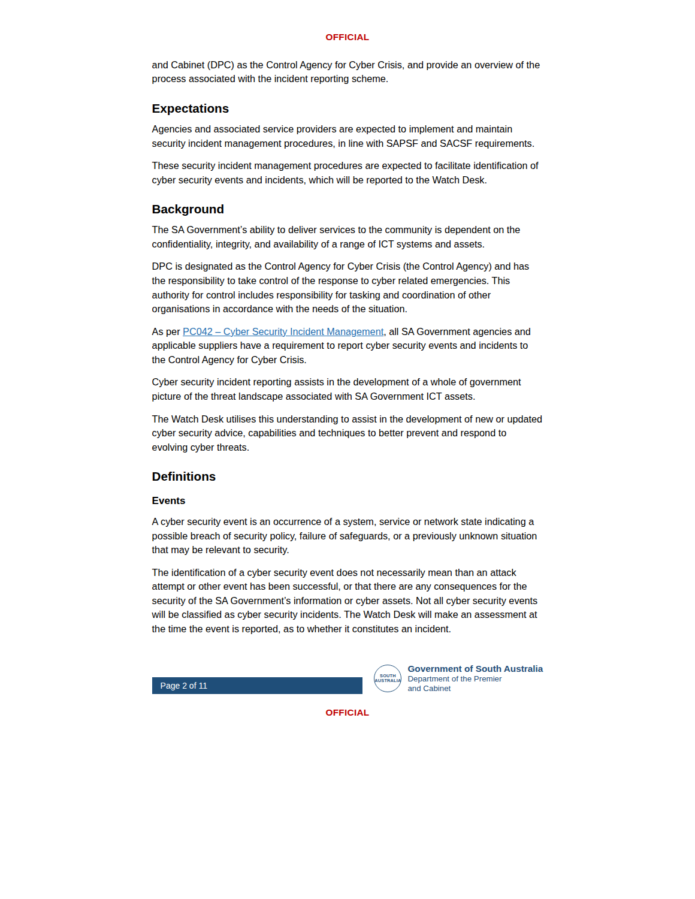OFFICIAL
and Cabinet (DPC) as the Control Agency for Cyber Crisis, and provide an overview of the process associated with the incident reporting scheme.
Expectations
Agencies and associated service providers are expected to implement and maintain security incident management procedures, in line with SAPSF and SACSF requirements.
These security incident management procedures are expected to facilitate identification of cyber security events and incidents, which will be reported to the Watch Desk.
Background
The SA Government’s ability to deliver services to the community is dependent on the confidentiality, integrity, and availability of a range of ICT systems and assets.
DPC is designated as the Control Agency for Cyber Crisis (the Control Agency) and has the responsibility to take control of the response to cyber related emergencies. This authority for control includes responsibility for tasking and coordination of other organisations in accordance with the needs of the situation.
As per PC042 – Cyber Security Incident Management, all SA Government agencies and applicable suppliers have a requirement to report cyber security events and incidents to the Control Agency for Cyber Crisis.
Cyber security incident reporting assists in the development of a whole of government picture of the threat landscape associated with SA Government ICT assets.
The Watch Desk utilises this understanding to assist in the development of new or updated cyber security advice, capabilities and techniques to better prevent and respond to evolving cyber threats.
Definitions
Events
A cyber security event is an occurrence of a system, service or network state indicating a possible breach of security policy, failure of safeguards, or a previously unknown situation that may be relevant to security.
The identification of a cyber security event does not necessarily mean than an attack attempt or other event has been successful, or that there are any consequences for the security of the SA Government’s information or cyber assets. Not all cyber security events will be classified as cyber security incidents. The Watch Desk will make an assessment at the time the event is reported, as to whether it constitutes an incident.
Page 2 of 11
SOUTH
AUSTRALIA
Government of South Australia
Department of the Premier
and Cabinet
OFFICIAL